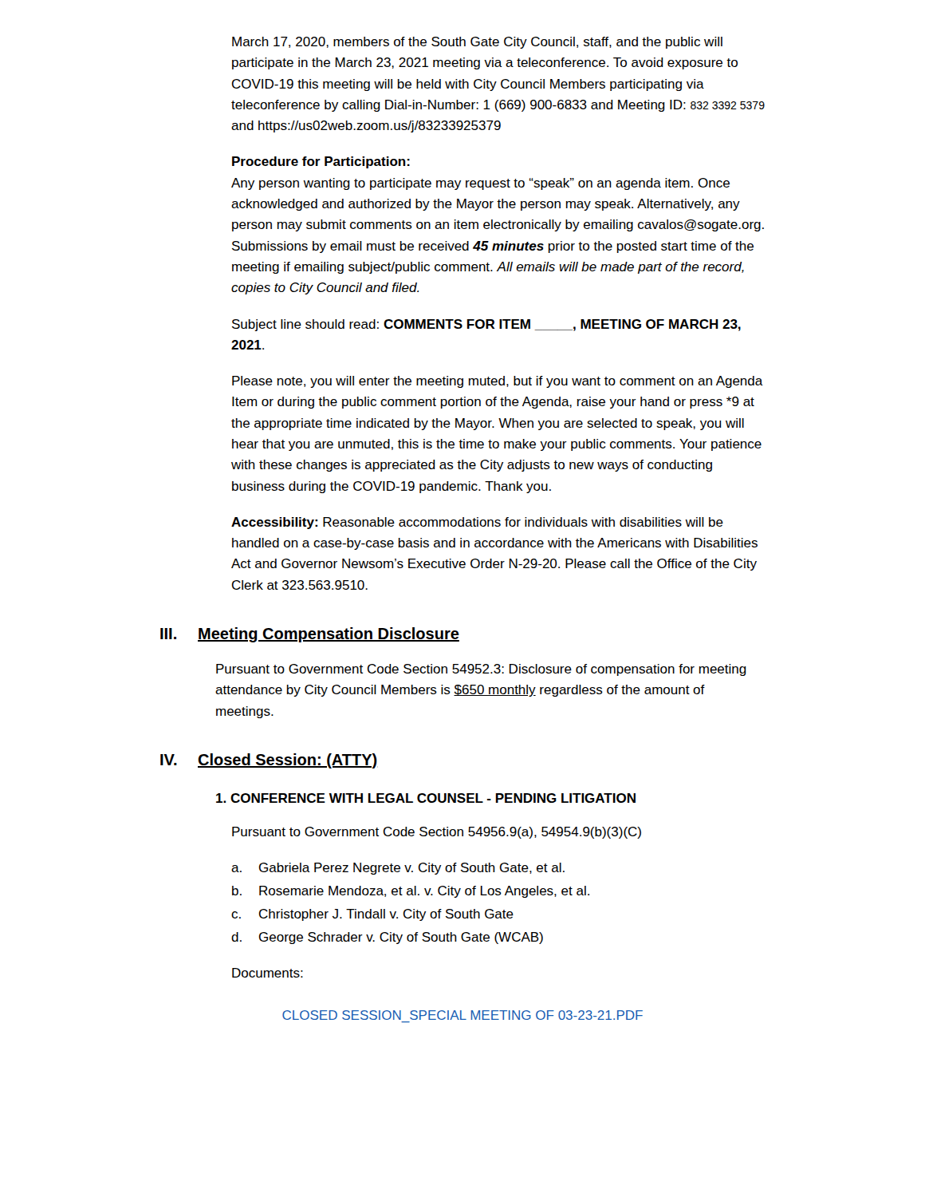March 17, 2020, members of the South Gate City Council, staff, and the public will participate in the March 23, 2021 meeting via a teleconference. To avoid exposure to COVID-19 this meeting will be held with City Council Members participating via teleconference by calling Dial-in-Number: 1 (669) 900-6833 and Meeting ID: 832 3392 5379 and https://us02web.zoom.us/j/83233925379
Procedure for Participation:
Any person wanting to participate may request to “speak” on an agenda item. Once acknowledged and authorized by the Mayor the person may speak. Alternatively, any person may submit comments on an item electronically by emailing cavalos@sogate.org. Submissions by email must be received 45 minutes prior to the posted start time of the meeting if emailing subject/public comment. All emails will be made part of the record, copies to City Council and filed.
Subject line should read: COMMENTS FOR ITEM _____, MEETING OF MARCH 23, 2021.
Please note, you will enter the meeting muted, but if you want to comment on an Agenda Item or during the public comment portion of the Agenda, raise your hand or press *9 at the appropriate time indicated by the Mayor. When you are selected to speak, you will hear that you are unmuted, this is the time to make your public comments. Your patience with these changes is appreciated as the City adjusts to new ways of conducting business during the COVID-19 pandemic. Thank you.
Accessibility: Reasonable accommodations for individuals with disabilities will be handled on a case-by-case basis and in accordance with the Americans with Disabilities Act and Governor Newsom’s Executive Order N-29-20. Please call the Office of the City Clerk at 323.563.9510.
III. Meeting Compensation Disclosure
Pursuant to Government Code Section 54952.3: Disclosure of compensation for meeting attendance by City Council Members is $650 monthly regardless of the amount of meetings.
IV. Closed Session: (ATTY)
1. CONFERENCE WITH LEGAL COUNSEL - PENDING LITIGATION
Pursuant to Government Code Section 54956.9(a), 54954.9(b)(3)(C)
a. Gabriela Perez Negrete v. City of South Gate, et al.
b. Rosemarie Mendoza, et al. v. City of Los Angeles, et al.
c. Christopher J. Tindall v. City of South Gate
d. George Schrader v. City of South Gate (WCAB)
Documents:
CLOSED SESSION_SPECIAL MEETING OF 03-23-21.PDF